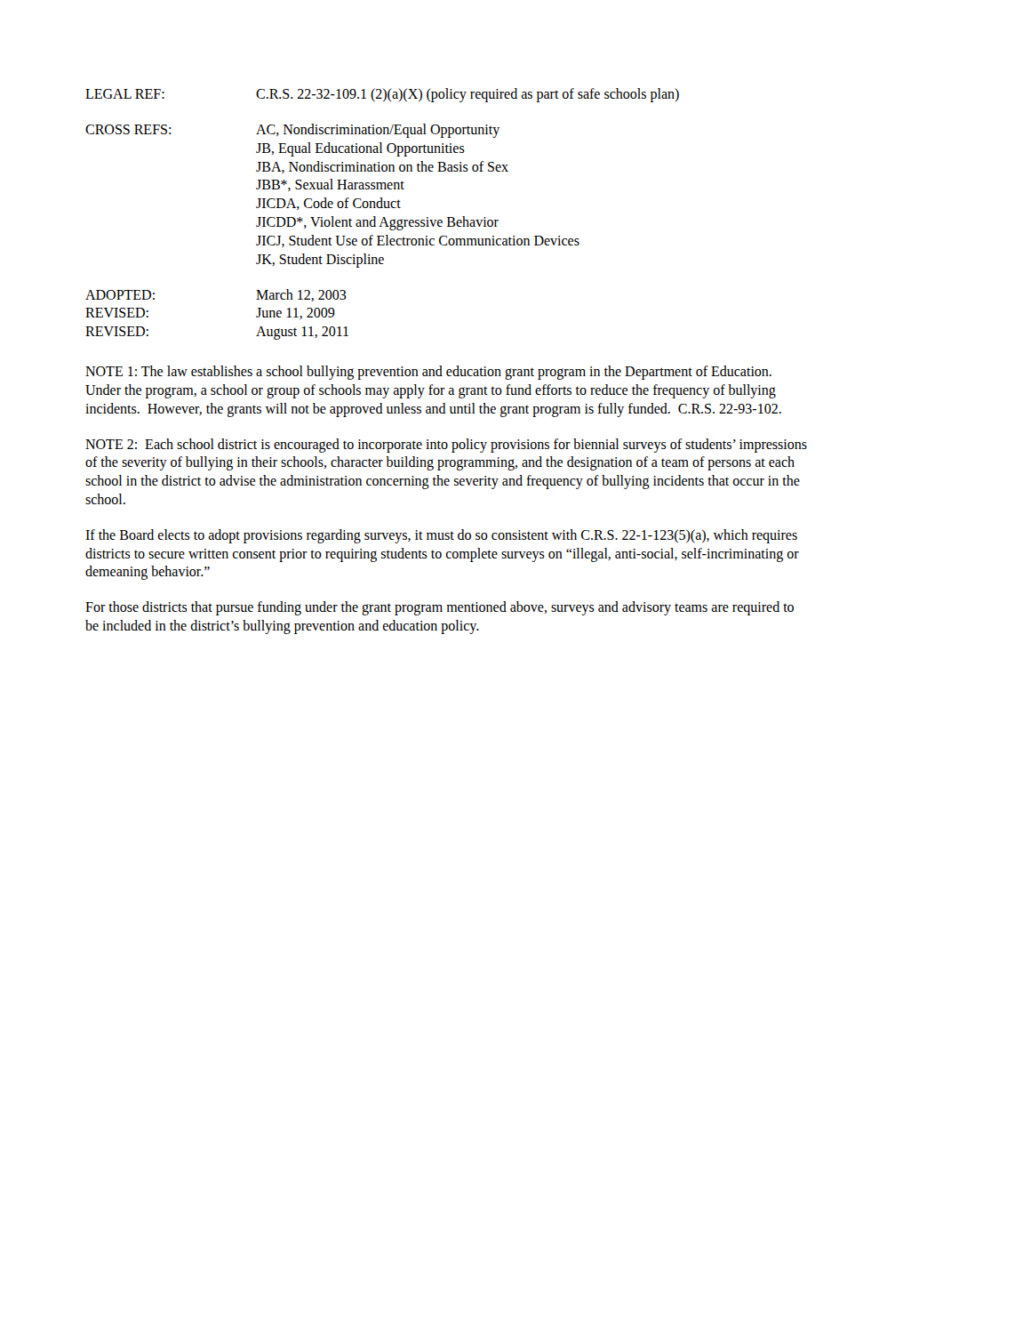LEGAL REF:
C.R.S. 22-32-109.1 (2)(a)(X) (policy required as part of safe schools plan)
CROSS REFS:
AC, Nondiscrimination/Equal Opportunity
JB, Equal Educational Opportunities
JBA, Nondiscrimination on the Basis of Sex
JBB*, Sexual Harassment
JICDA, Code of Conduct
JICDD*, Violent and Aggressive Behavior
JICJ, Student Use of Electronic Communication Devices
JK, Student Discipline
ADOPTED:
REVISED:
REVISED:
March 12, 2003
June 11, 2009
August 11, 2011
NOTE 1: The law establishes a school bullying prevention and education grant program in the Department of Education. Under the program, a school or group of schools may apply for a grant to fund efforts to reduce the frequency of bullying incidents. However, the grants will not be approved unless and until the grant program is fully funded. C.R.S. 22-93-102.
NOTE 2: Each school district is encouraged to incorporate into policy provisions for biennial surveys of students’ impressions of the severity of bullying in their schools, character building programming, and the designation of a team of persons at each school in the district to advise the administration concerning the severity and frequency of bullying incidents that occur in the school.
If the Board elects to adopt provisions regarding surveys, it must do so consistent with C.R.S. 22-1-123(5)(a), which requires districts to secure written consent prior to requiring students to complete surveys on “illegal, anti-social, self-incriminating or demeaning behavior.”
For those districts that pursue funding under the grant program mentioned above, surveys and advisory teams are required to be included in the district’s bullying prevention and education policy.